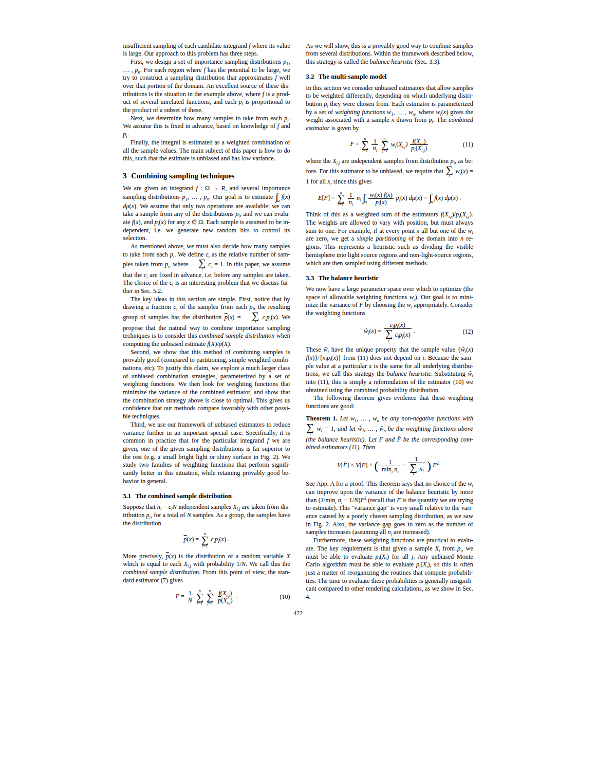insufficient sampling of each candidate integrand f where its value is large. Our approach to this problem has three steps.
First, we design a set of importance sampling distributions p1, … , pn. For each region where f has the potential to be large, we try to construct a sampling distribution that approximates f well over that portion of the domain. An excellent source of these distributions is the situation in the example above, where f is a product of several unrelated functions, and each pi is proportional to the product of a subset of these.
Next, we determine how many samples to take from each pi. We assume this is fixed in advance, based on knowledge of f and pi.
Finally, the integral is estimated as a weighted combination of all the sample values. The main subject of this paper is how to do this, such that the estimate is unbiased and has low variance.
3 Combining sampling techniques
We are given an integrand f : Ω → R, and several importance sampling distributions p1, … , pn. Our goal is to estimate ∫Ω f(x) dμ(x). We assume that only two operations are available: we can take a sample from any of the distributions pi, and we can evaluate f(x), and pi(x) for any x ∈ Ω. Each sample is assumed to be independent, i.e. we generate new random bits to control its selection.
As mentioned above, we must also decide how many samples to take from each pi. We define ci as the relative number of samples taken from pi, where ∑i ci = 1. In this paper, we assume that the ci are fixed in advance, i.e. before any samples are taken. The choice of the ci is an interesting problem that we discuss further in Sec. 5.2.
The key ideas in this section are simple. First, notice that by drawing a fraction ci of the samples from each pi, the resulting group of samples has the distribution p(x) = ∑i cipi(x). We propose that the natural way to combine importance sampling techniques is to consider this combined sample distribution when computing the unbiased estimate f(X)/p(X).
Second, we show that this method of combining samples is provably good (compared to partitioning, simple weighted combinations, etc). To justify this claim, we explore a much larger class of unbiased combination strategies, parameterized by a set of weighting functions. We then look for weighting functions that minimize the variance of the combined estimator, and show that the combination strategy above is close to optimal. This gives us confidence that our methods compare favorably with other possible techniques.
Third, we use our framework of unbiased estimators to reduce variance further in an important special case. Specifically, it is common in practice that for the particular integrand f we are given, one of the given sampling distributions is far superior to the rest (e.g. a small bright light or shiny surface in Fig. 2). We study two families of weighting functions that perform significantly better in this situation, while retaining provably good behavior in general.
3.1 The combined sample distribution
Suppose that ni = ciN independent samples Xi,j are taken from distribution pi, for a total of N samples. As a group, the samples have the distribution
p(x) = n∑i=1 cipi(x) .
More precisely, p(x) is the distribution of a random variable X which is equal to each Xi,j with probability 1/N. We call this the combined sample distribution. From this point of view, the standard estimator (7) gives
F = 1 N n∑i=1 ni∑j=1 f(Xi,j) p(Xi,j) . (10)
As we will show, this is a provably good way to combine samples from several distributions. Within the framework described below, this strategy is called the balance heuristic (Sec. 3.3).
3.2 The multi-sample model
In this section we consider unbiased estimators that allow samples to be weighted differently, depending on which underlying distribution pi they were chosen from. Each estimator is parameterized by a set of weighting functions w1, … , wn, where wi(x) gives the weight associated with a sample x drawn from pi. The combined estimator is given by
F = n∑i=1 1 ni ni∑j=1 wi(Xi,j) f(Xi,j) pi(Xi,j) (11)
where the Xi,j are independent samples from distribution pi, as before. For this estimator to be unbiased, we require that ∑i wi(x) = 1 for all x, since this gives
E[F] = n∑i=1 1 ni ni ∫Ω wi(x) f(x) pi(x) pi(x) dμ(x) = ∫Ω f(x) dμ(x) .
Think of this as a weighted sum of the estimators f(Xi,j)/pi(Xi,j). The weights are allowed to vary with position, but must always sum to one. For example, if at every point x all but one of the wi are zero, we get a simple partitioning of the domain into n regions. This represents a heuristic such as dividing the visible hemisphere into light source regions and non-light-source regions, which are then sampled using different methods.
3.3 The balance heuristic
We now have a large parameter space over which to optimize (the space of allowable weighting functions wi). Our goal is to minimize the variance of F by choosing the wi appropriately. Consider the weighting functions
ŵi(x) = cipi(x)∑j cjpj(x) . (12)
These ŵi have the unique property that the sample value {ŵi(x) f(x)}/{nipi(x)} from (11) does not depend on i. Because the sample value at a particular x is the same for all underlying distributions, we call this strategy the balance heuristic. Substituting ŵi into (11), this is simply a reformulation of the estimator (10) we obtained using the combined probability distribution.
The following theorem gives evidence that these weighting functions are good:
Theorem 1. Let w1, … , wn be any non-negative functions with ∑i wi = 1, and let ŵ1, … , ŵn be the weighting functions above (the balance heuristic). Let F and F̂ be the corresponding combined estimators (11). Then
V[F̂] ≤ V[F] + ( 1 mini ni − 1∑i ni ) F2 .
See App. A for a proof. This theorem says that no choice of the wi can improve upon the variance of the balance heuristic by more than (1/mini ni − 1/N)F2 (recall that F is the quantity we are trying to estimate). This "variance gap" is very small relative to the variance caused by a poorly chosen sampling distribution, as we saw in Fig. 2. Also, the variance gap goes to zero as the number of samples increases (assuming all ni are increased).
Furthermore, these weighting functions are practical to evaluate. The key requirement is that given a sample Xi from pi, we must be able to evaluate pj(Xi) for all j. Any unbiased Monte Carlo algorithm must be able to evaluate pi(Xi), so this is often just a matter of reorganizing the routines that compute probabilities. The time to evaluate these probabilities is generally insignificant compared to other rendering calculations, as we show in Sec. 4.
422